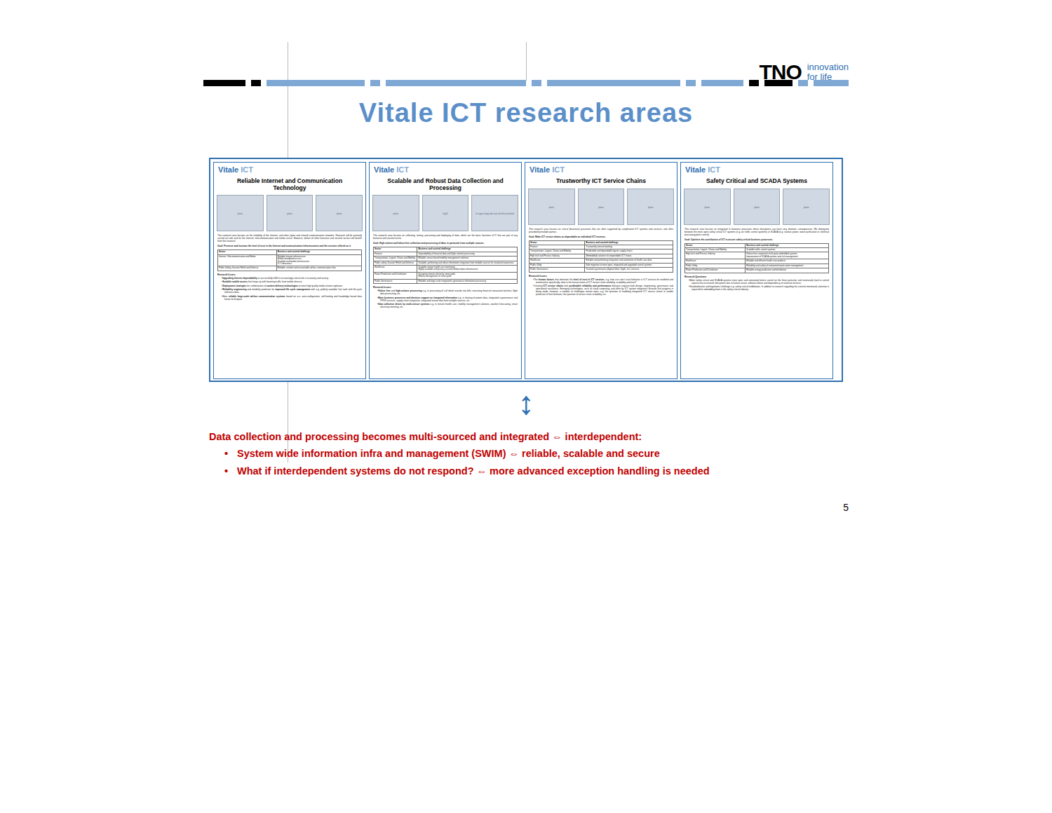TNO innovation
for life
Vitale ICT research areas
Vitale ICT
Reliable Internet and Communication
Technology
photo
photo
photo
This research area focuses on the reliability of the Internet, and other (open and closed) communication networks. Research will be primarily carried out with and for the Internet, telecommunication and media sector. However, almost all other business and societal sectors will benefit from this research.
Goal: Preserve and increase the level of trust in the Internet and communication infrastructures and the services offered on it.
| Sector | Business and societal challenge |
| --- | --- |
| Internet, Telecommunication and Media | Reliable Internet infrastructure Mobile broadband access Scalable multimedia infrastructure ICT robustness |
| Public Safety, Disaster Relief and Defense | Reliable, resilient and recoverable ad-hoc communication infra |
Research Issues:
Upgrading Internet dependability to successfully fulfill its increasingly critical role in economy and society.
Scalable mobile access that keeps up with booming traffic from mobile devices.
Deployment strategies for combinations of content delivery technologies to meet high quality media stream explosion.
Reliability engineering and reliability prediction for improved life cycle management with e.g. publicly available 'fact tank' with life-cycle reference data.
More reliable large-scale ad-hoc communication systems based on a.o. auto-configuration, self-healing and knowledge based data fusion techniques.
Vitale ICT
Scalable and Robust Data Collection and
Processing
photo
DigiD
Je eigen inlogcode voor de hele overheid.
This research area focuses on collecting, storing, processing and displaying of data, which are the basic functions of IT that are part of any business and societal sector.
Goal: High volume and failure free collection and processing of data, in particular from multiple sources.
| Sector | Business and societal challenge |
| --- | --- |
| Finance | Dependability of financial data and (high volume) processing |
| Transportation, Logistic Chains and Mobility | Reliable sensor-based mobility management solutions |
| Public safety, Disaster Relief and Defense | Scalable, performing and robust information integration from multiple sources for situational awareness |
| Healthcare | Scalable remote health care monitoring Highly available and privacy assured medical data infrastructure |
| Power Production and Distribution | Designing mature electricity smart grids Robust management of smart grids |
| Public Governance | Reliable and large scale integrated e-governance information processing |
Research Issues:
Failure free and high-volume processing e.g. in processing of call detail records into bills, executing financial transaction batches, flight data processing, etc.
Base business processes and decision support on integrated information e.g. in sharing of patient data, integrated e-governance and PPDR services, supply chain integration, integrated sensor data from multiple sources, etc.
Data collection driven by multi-sensor systems e.g. in remote health care, mobility management solutions, weather forecasting, smart electricity metering, etc.
Vitale ICT
Trustworthy ICT Service Chains
photo
photo
photo
This research area focuses on critical (business) processes that are often supported by complicated ICT systems and services, and often provided by multiple parties.
Goal: Make ICT service chains as dependable as individual ICT services.
| Sector | Business and societal challenge |
| --- | --- |
| Finance | Trustworthy internet banking |
| Transportation, Logistic Chains and Mobility | Predictable and dependable logistic supply chains |
| High-tech and Process Industry | (Embedded) solutions for dependable ICT chains |
| Healthcare | Reliable and performing integration and automation of health care data |
| Public Utility | Safe migration to more open, integrated and upgraded control systems |
| Public Governance | Trusted e-governance (digitaal loket, DigiD, etc.) services |
Research Issues:
The human factors that dominate the level of trust in ICT services, e.g. how can user's trust behavior in ICT services be modeled and monitored or specifically, what is the factual status of ICT service chain reliability, scalability and trust?
Creating ICT service chains with predictable reliability and performance behavior requires both design, engineering, governance and operational excellence. Emerging technologies, such as cloud computing, and effort by ICT system integrators illustrate that progress is being made, however, a number of challenges remain open, e.g. the question of modeling integrated ICT service chains to enable prediction of their behavior, the question of service chain scalability, etc.
Vitale ICT
Safety Critical and SCADA Systems
photo
photo
photo
This research area focuses on integrated in business processes where disruptions can have very dramatic consequences. We distinguish between the more open safety critical ICT systems (e.g. air traffic control systems) or SCADA (e.g. nuclear power, water purification or chemical processing plant control).
Goal: Optimize the contribution of ICT to assure safety critical business processes.
| Sector | Business and societal challenge |
| --- | --- |
| Transportation, Logistic Chains and Mobility | Scalable traffic control systems |
| High-tech and Process Industry | Failure-free composed, multi-party embedded systems Improvement of SCADA systems and risk management |
| Healthcare | Reliable and efficient health care products |
| Public Utility | Reliability and safety of unmanned waste-water management |
| Power Production and Distribution | Reliable energy production and distribution |
Research Questions:
Make safety critical and SCADA systems more open and unmanned where control on the three particular and notoriously hard to control aspects has increased: disruptions due to human action, software failure and dependency on external services.
Standardization and legislation challenge e.g. safety critical middleware. In addition to research regarding the controls mentioned, attention is required for embedding them in the safety critical industry.
↕
Data collection and processing becomes multi-sourced and integrated ⇔ interdependent:
System wide information infra and management (SWIM) ⇔ reliable, scalable and secure
What if interdependent systems do not respond? ⇔ more advanced exception handling is needed
5